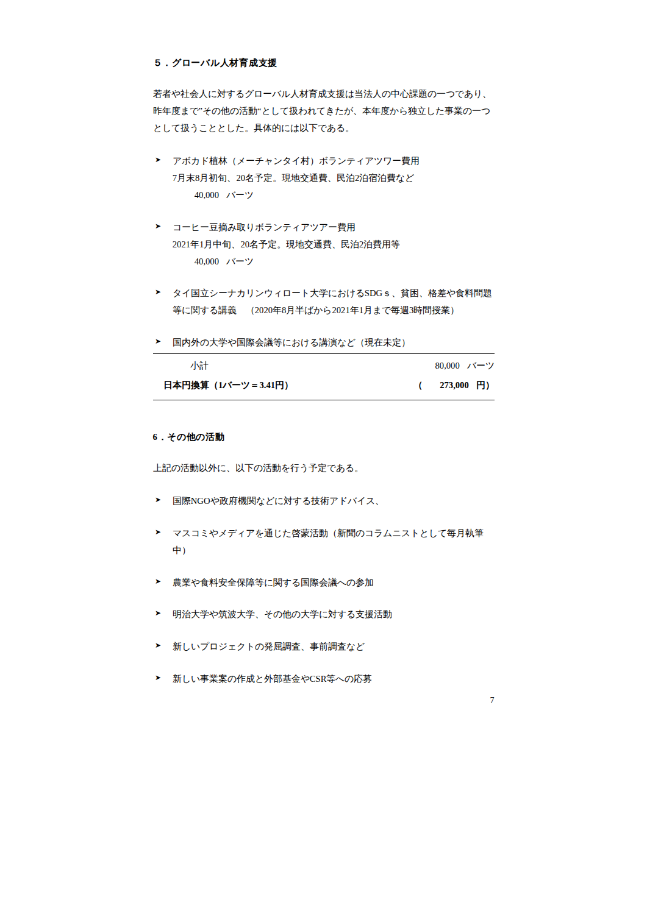５．グローバル人材育成支援
若者や社会人に対するグローバル人材育成支援は当法人の中心課題の一つであり、昨年度まで”その他の活動“として扱われてきたが、本年度から独立した事業の一つとして扱うこととした。具体的には以下である。
アボカド植林（メーチャンタイ村）ボランティアツワー費用 7月末8月初旬、20名予定。現地交通費、民泊2泊宿泊費など 40,000 バーツ
コーヒー豆摘み取りボランティアツアー費用 2021年1月中旬、20名予定。現地交通費、民泊2泊費用等 40,000 バーツ
タイ国立シーナカリンウィロート大学におけるSDGｓ、貧困、格差や食料問題 等に関する講義　（2020年8月半ばから2021年1月まで毎週3時間授業）
国内外の大学や国際会議等における講演など（現在未定）
小計 80,000 バーツ
日本円換算（1バーツ＝3.41円） （273,000 円）
6．その他の活動
上記の活動以外に、以下の活動を行う予定である。
国際NGOや政府機関などに対する技術アドバイス、
マスコミやメディアを通じた啓蒙活動（新聞のコラムニストとして毎月執筆中）
農業や食料安全保障等に関する国際会議への参加
明治大学や筑波大学、その他の大学に対する支援活動
新しいプロジェクトの発屈調査、事前調査など
新しい事業案の作成と外部基金やCSR等への応募
7